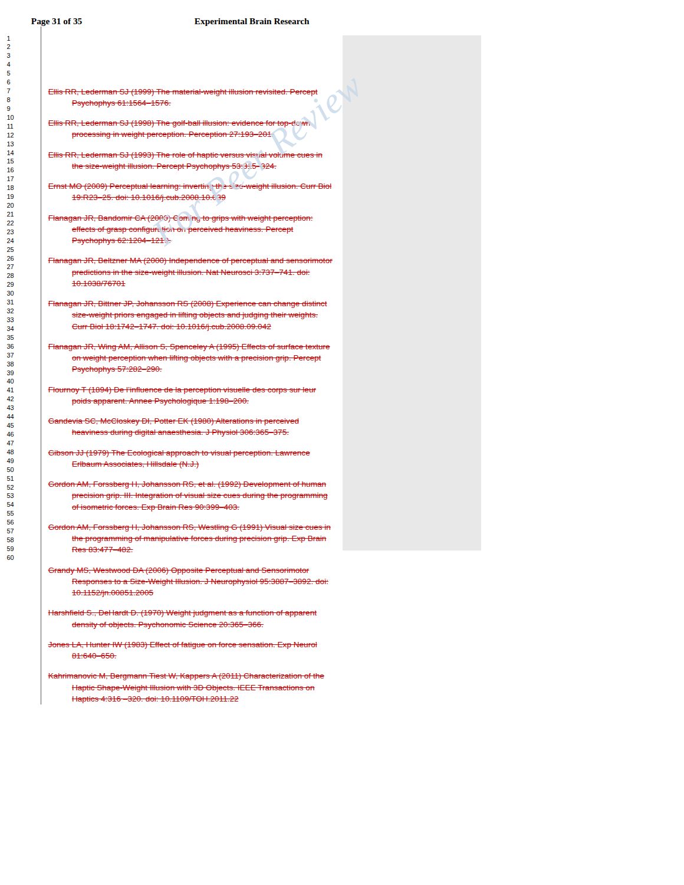Page 31 of 35
Experimental Brain Research
1
2
3
4
5
6
7
8
9
10
11
12
13
14
15
16
17
18
19
20
21
22
23
24
25
26
27
28
29
30
31
32
33
34
35
36
37
38
39
40
41
42
43
44
45
46
47
48
49
50
51
52
53
54
55
56
57
58
59
60
For Peer Review
Ellis RR, Lederman SJ (1999) The material-weight illusion revisited. Percept Psychophys 61:1564–1576.
Ellis RR, Lederman SJ (1998) The golf-ball illusion: evidence for top-down processing in weight perception. Perception 27:193–201.
Ellis RR, Lederman SJ (1993) The role of haptic versus visual volume cues in the size-weight illusion. Percept Psychophys 53:315–324.
Ernst MO (2009) Perceptual learning: inverting the size-weight illusion. Curr Biol 19:R23–25. doi: 10.1016/j.cub.2008.10.039
Flanagan JR, Bandomir CA (2000) Coming to grips with weight perception: effects of grasp configuration on perceived heaviness. Percept Psychophys 62:1204–1219.
Flanagan JR, Beltzner MA (2000) Independence of perceptual and sensorimotor predictions in the size-weight illusion. Nat Neurosci 3:737–741. doi: 10.1038/76701
Flanagan JR, Bittner JP, Johansson RS (2008) Experience can change distinct size-weight priors engaged in lifting objects and judging their weights. Curr Biol 18:1742–1747. doi: 10.1016/j.cub.2008.09.042
Flanagan JR, Wing AM, Allison S, Spenceley A (1995) Effects of surface texture on weight perception when lifting objects with a precision grip. Percept Psychophys 57:282–290.
Flournoy T (1894) De l’influence de la perception visuelle des corps sur leur poids apparent. Annee Psychologique 1:198–200.
Gandevia SC, McCloskey DI, Potter EK (1980) Alterations in perceived heaviness during digital anaesthesia. J Physiol 306:365–375.
Gibson JJ (1979) The Ecological approach to visual perception. Lawrence Erlbaum Associates, Hillsdale (N.J.)
Gordon AM, Forssberg H, Johansson RS, et al. (1992) Development of human precision grip. III. Integration of visual size cues during the programming of isometric forces. Exp Brain Res 90:399–403.
Gordon AM, Forssberg H, Johansson RS, Westling G (1991) Visual size cues in the programming of manipulative forces during precision grip. Exp Brain Res 83:477–482.
Grandy MS, Westwood DA (2006) Opposite Perceptual and Sensorimotor Responses to a Size-Weight Illusion. J Neurophysiol 95:3887–3892. doi: 10.1152/jn.00851.2005
Harshfield S., DeHardt D. (1970) Weight judgment as a function of apparent density of objects. Psychonomic Science 20:365–366.
Jones LA, Hunter IW (1983) Effect of fatigue on force sensation. Exp Neurol 81:640–650.
Kahrimanovic M, Bergmann Tiest W, Kappers A (2011) Characterization of the Haptic Shape-Weight Illusion with 3D Objects. IEEE Transactions on Haptics 4:316 –320. doi: 10.1109/TOH.2011.22